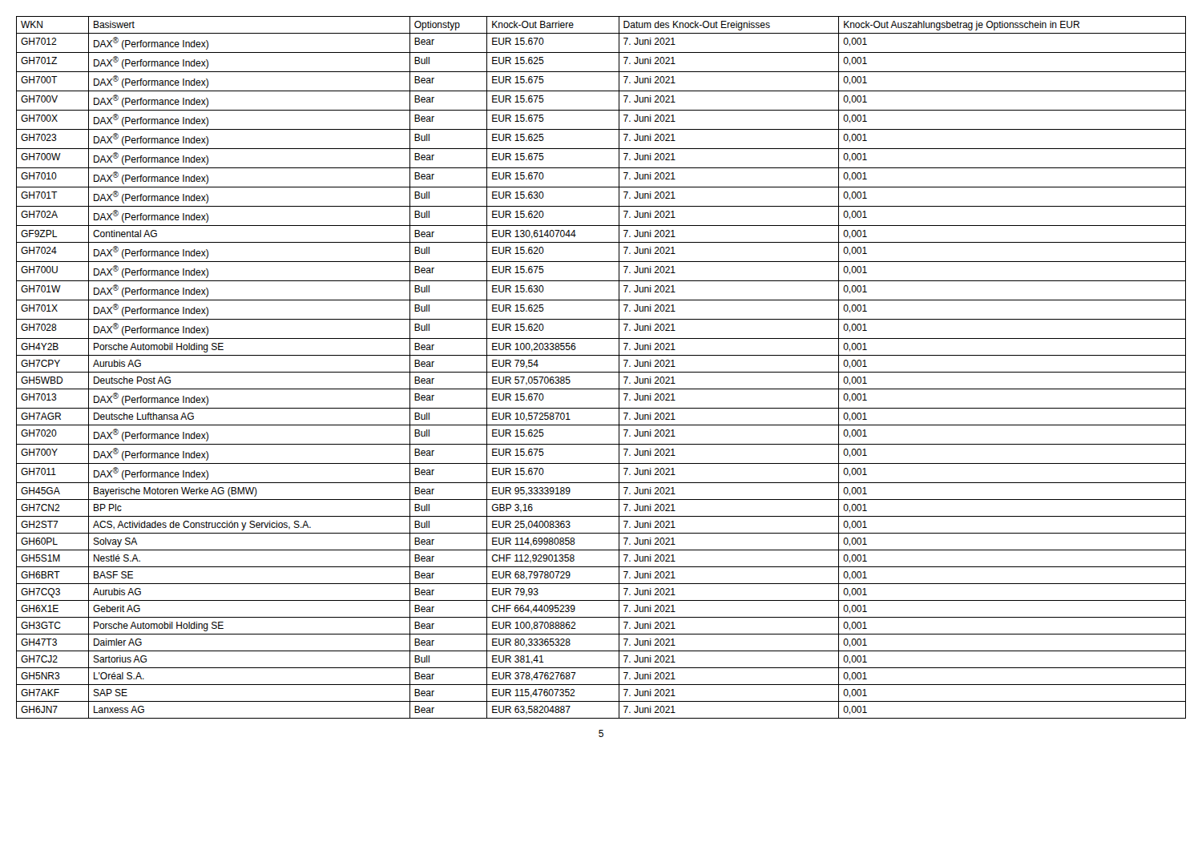| WKN | Basiswert | Optionstyp | Knock-Out Barriere | Datum des Knock-Out Ereignisses | Knock-Out Auszahlungsbetrag je Optionsschein in EUR |
| --- | --- | --- | --- | --- | --- |
| GH7012 | DAX ® (Performance Index) | Bear | EUR 15.670 | 7. Juni 2021 | 0,001 |
| GH701Z | DAX ® (Performance Index) | Bull | EUR 15.625 | 7. Juni 2021 | 0,001 |
| GH700T | DAX ® (Performance Index) | Bear | EUR 15.675 | 7. Juni 2021 | 0,001 |
| GH700V | DAX ® (Performance Index) | Bear | EUR 15.675 | 7. Juni 2021 | 0,001 |
| GH700X | DAX ® (Performance Index) | Bear | EUR 15.675 | 7. Juni 2021 | 0,001 |
| GH7023 | DAX ® (Performance Index) | Bull | EUR 15.625 | 7. Juni 2021 | 0,001 |
| GH700W | DAX ® (Performance Index) | Bear | EUR 15.675 | 7. Juni 2021 | 0,001 |
| GH7010 | DAX ® (Performance Index) | Bear | EUR 15.670 | 7. Juni 2021 | 0,001 |
| GH701T | DAX ® (Performance Index) | Bull | EUR 15.630 | 7. Juni 2021 | 0,001 |
| GH702A | DAX ® (Performance Index) | Bull | EUR 15.620 | 7. Juni 2021 | 0,001 |
| GF9ZPL | Continental AG | Bear | EUR 130,61407044 | 7. Juni 2021 | 0,001 |
| GH7024 | DAX ® (Performance Index) | Bull | EUR 15.620 | 7. Juni 2021 | 0,001 |
| GH700U | DAX ® (Performance Index) | Bear | EUR 15.675 | 7. Juni 2021 | 0,001 |
| GH701W | DAX ® (Performance Index) | Bull | EUR 15.630 | 7. Juni 2021 | 0,001 |
| GH701X | DAX ® (Performance Index) | Bull | EUR 15.625 | 7. Juni 2021 | 0,001 |
| GH7028 | DAX ® (Performance Index) | Bull | EUR 15.620 | 7. Juni 2021 | 0,001 |
| GH4Y2B | Porsche Automobil Holding SE | Bear | EUR 100,20338556 | 7. Juni 2021 | 0,001 |
| GH7CPY | Aurubis AG | Bear | EUR 79,54 | 7. Juni 2021 | 0,001 |
| GH5WBD | Deutsche Post AG | Bear | EUR 57,05706385 | 7. Juni 2021 | 0,001 |
| GH7013 | DAX ® (Performance Index) | Bear | EUR 15.670 | 7. Juni 2021 | 0,001 |
| GH7AGR | Deutsche Lufthansa AG | Bull | EUR 10,57258701 | 7. Juni 2021 | 0,001 |
| GH7020 | DAX ® (Performance Index) | Bull | EUR 15.625 | 7. Juni 2021 | 0,001 |
| GH700Y | DAX ® (Performance Index) | Bear | EUR 15.675 | 7. Juni 2021 | 0,001 |
| GH7011 | DAX ® (Performance Index) | Bear | EUR 15.670 | 7. Juni 2021 | 0,001 |
| GH45GA | Bayerische Motoren Werke AG (BMW) | Bear | EUR 95,33339189 | 7. Juni 2021 | 0,001 |
| GH7CN2 | BP Plc | Bull | GBP 3,16 | 7. Juni 2021 | 0,001 |
| GH2ST7 | ACS, Actividades de Construcción y Servicios, S.A. | Bull | EUR 25,04008363 | 7. Juni 2021 | 0,001 |
| GH60PL | Solvay SA | Bear | EUR 114,69980858 | 7. Juni 2021 | 0,001 |
| GH5S1M | Nestlé S.A. | Bear | CHF 112,92901358 | 7. Juni 2021 | 0,001 |
| GH6BRT | BASF SE | Bear | EUR 68,79780729 | 7. Juni 2021 | 0,001 |
| GH7CQ3 | Aurubis AG | Bear | EUR 79,93 | 7. Juni 2021 | 0,001 |
| GH6X1E | Geberit AG | Bear | CHF 664,44095239 | 7. Juni 2021 | 0,001 |
| GH3GTC | Porsche Automobil Holding SE | Bear | EUR 100,87088862 | 7. Juni 2021 | 0,001 |
| GH47T3 | Daimler AG | Bear | EUR 80,33365328 | 7. Juni 2021 | 0,001 |
| GH7CJ2 | Sartorius AG | Bull | EUR 381,41 | 7. Juni 2021 | 0,001 |
| GH5NR3 | L'Oréal S.A. | Bear | EUR 378,47627687 | 7. Juni 2021 | 0,001 |
| GH7AKF | SAP SE | Bear | EUR 115,47607352 | 7. Juni 2021 | 0,001 |
| GH6JN7 | Lanxess AG | Bear | EUR 63,58204887 | 7. Juni 2021 | 0,001 |
5